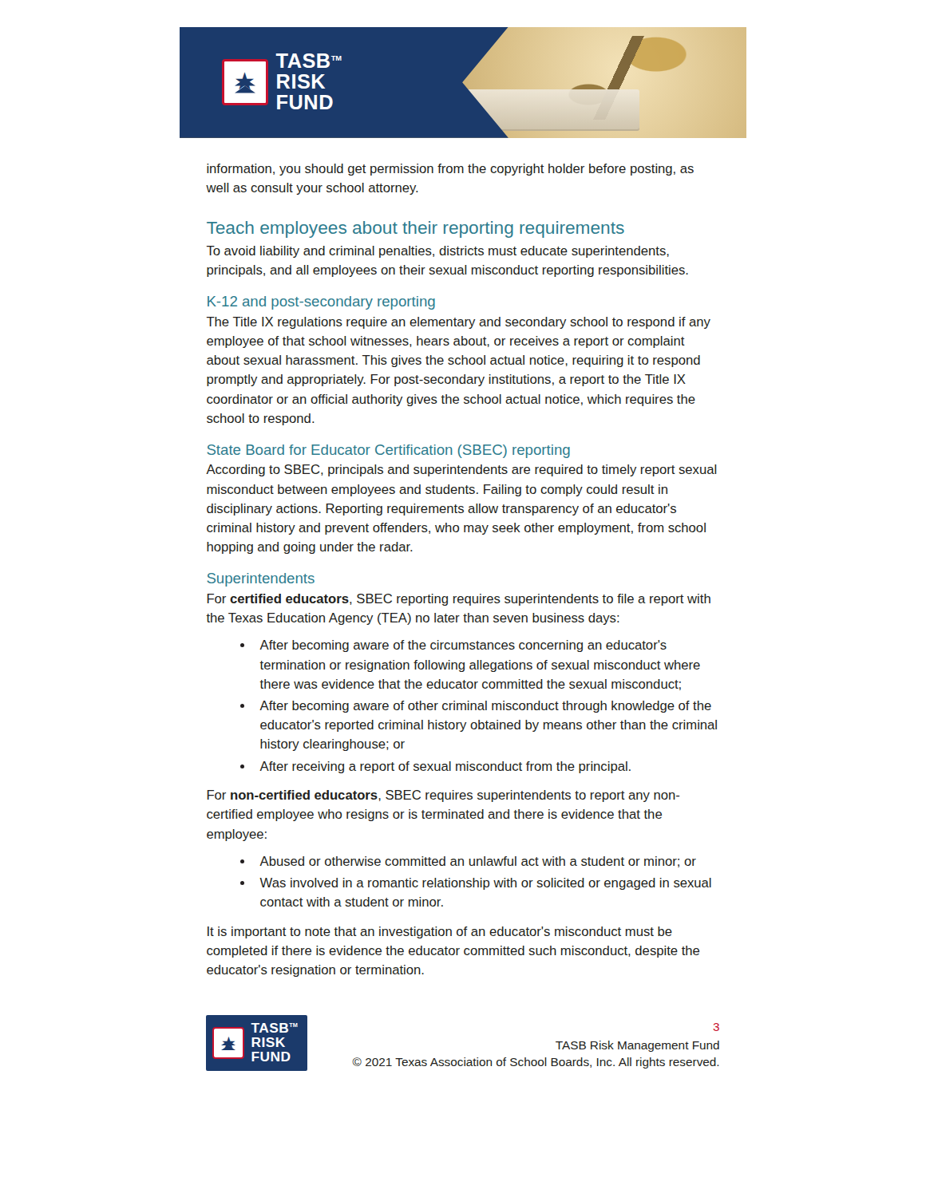TASBTM
RISK
FUND
information, you should get permission from the copyright holder before posting, as well as consult your school attorney.
Teach employees about their reporting requirements
To avoid liability and criminal penalties, districts must educate superintendents, principals, and all employees on their sexual misconduct reporting responsibilities.
K-12 and post-secondary reporting
The Title IX regulations require an elementary and secondary school to respond if any employee of that school witnesses, hears about, or receives a report or complaint about sexual harassment. This gives the school actual notice, requiring it to respond promptly and appropriately. For post-secondary institutions, a report to the Title IX coordinator or an official authority gives the school actual notice, which requires the school to respond.
State Board for Educator Certification (SBEC) reporting
According to SBEC, principals and superintendents are required to timely report sexual misconduct between employees and students. Failing to comply could result in disciplinary actions. Reporting requirements allow transparency of an educator's criminal history and prevent offenders, who may seek other employment, from school hopping and going under the radar.
Superintendents
For certified educators, SBEC reporting requires superintendents to file a report with the Texas Education Agency (TEA) no later than seven business days:
After becoming aware of the circumstances concerning an educator's termination or resignation following allegations of sexual misconduct where there was evidence that the educator committed the sexual misconduct;
After becoming aware of other criminal misconduct through knowledge of the educator's reported criminal history obtained by means other than the criminal history clearinghouse; or
After receiving a report of sexual misconduct from the principal.
For non-certified educators, SBEC requires superintendents to report any non-certified employee who resigns or is terminated and there is evidence that the employee:
Abused or otherwise committed an unlawful act with a student or minor; or
Was involved in a romantic relationship with or solicited or engaged in sexual contact with a student or minor.
It is important to note that an investigation of an educator's misconduct must be completed if there is evidence the educator committed such misconduct, despite the educator's resignation or termination.
TASBTM
RISK
FUND
3
TASB Risk Management Fund
© 2021 Texas Association of School Boards, Inc. All rights reserved.